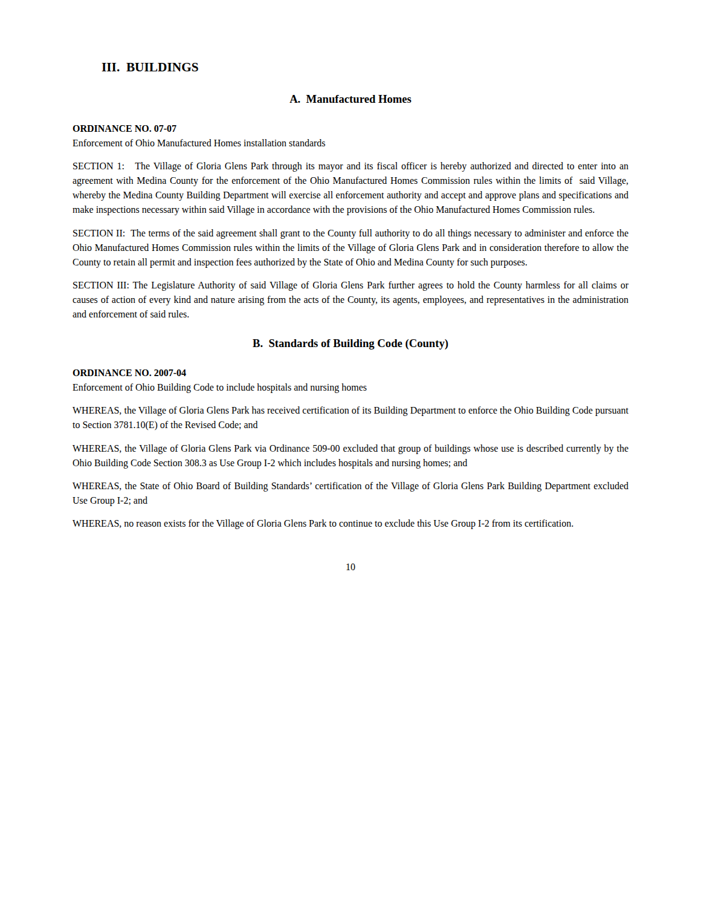III. BUILDINGS
A. Manufactured Homes
ORDINANCE NO. 07-07
Enforcement of Ohio Manufactured Homes installation standards
SECTION 1: The Village of Gloria Glens Park through its mayor and its fiscal officer is hereby authorized and directed to enter into an agreement with Medina County for the enforcement of the Ohio Manufactured Homes Commission rules within the limits of said Village, whereby the Medina County Building Department will exercise all enforcement authority and accept and approve plans and specifications and make inspections necessary within said Village in accordance with the provisions of the Ohio Manufactured Homes Commission rules.
SECTION II: The terms of the said agreement shall grant to the County full authority to do all things necessary to administer and enforce the Ohio Manufactured Homes Commission rules within the limits of the Village of Gloria Glens Park and in consideration therefore to allow the County to retain all permit and inspection fees authorized by the State of Ohio and Medina County for such purposes.
SECTION III: The Legislature Authority of said Village of Gloria Glens Park further agrees to hold the County harmless for all claims or causes of action of every kind and nature arising from the acts of the County, its agents, employees, and representatives in the administration and enforcement of said rules.
B. Standards of Building Code (County)
ORDINANCE NO. 2007-04
Enforcement of Ohio Building Code to include hospitals and nursing homes
WHEREAS, the Village of Gloria Glens Park has received certification of its Building Department to enforce the Ohio Building Code pursuant to Section 3781.10(E) of the Revised Code; and
WHEREAS, the Village of Gloria Glens Park via Ordinance 509-00 excluded that group of buildings whose use is described currently by the Ohio Building Code Section 308.3 as Use Group I-2 which includes hospitals and nursing homes; and
WHEREAS, the State of Ohio Board of Building Standards’ certification of the Village of Gloria Glens Park Building Department excluded Use Group I-2; and
WHEREAS, no reason exists for the Village of Gloria Glens Park to continue to exclude this Use Group I-2 from its certification.
10